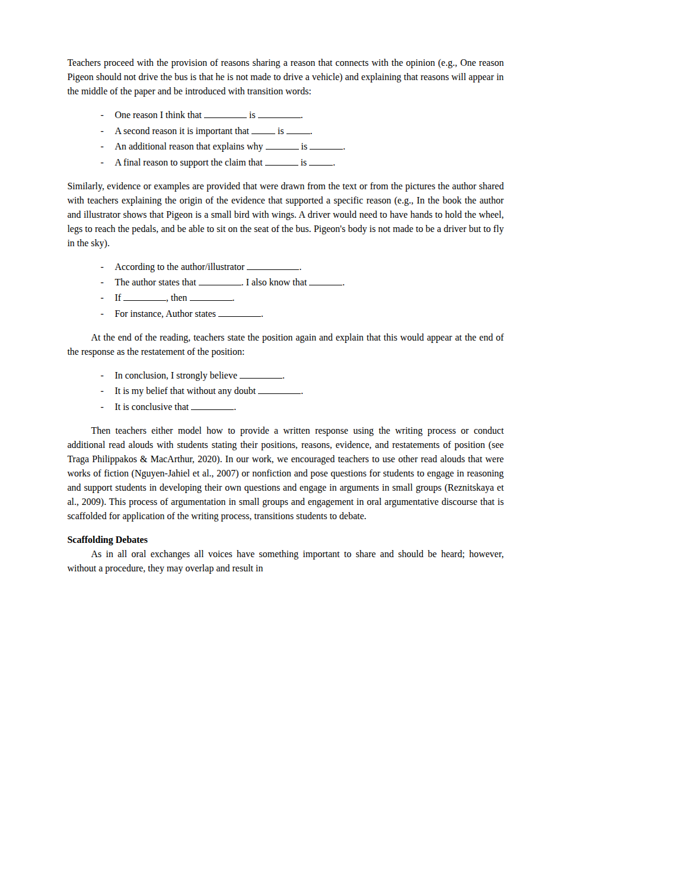Teachers proceed with the provision of reasons sharing a reason that connects with the opinion (e.g., One reason Pigeon should not drive the bus is that he is not made to drive a vehicle) and explaining that reasons will appear in the middle of the paper and be introduced with transition words:
One reason I think that is .
A second reason it is important that is .
An additional reason that explains why is .
A final reason to support the claim that is .
Similarly, evidence or examples are provided that were drawn from the text or from the pictures the author shared with teachers explaining the origin of the evidence that supported a specific reason (e.g., In the book the author and illustrator shows that Pigeon is a small bird with wings. A driver would need to have hands to hold the wheel, legs to reach the pedals, and be able to sit on the seat of the bus. Pigeon's body is not made to be a driver but to fly in the sky).
According to the author/illustrator .
The author states that . I also know that .
If , then .
For instance, Author states .
At the end of the reading, teachers state the position again and explain that this would appear at the end of the response as the restatement of the position:
In conclusion, I strongly believe .
It is my belief that without any doubt .
It is conclusive that .
Then teachers either model how to provide a written response using the writing process or conduct additional read alouds with students stating their positions, reasons, evidence, and restatements of position (see Traga Philippakos & MacArthur, 2020). In our work, we encouraged teachers to use other read alouds that were works of fiction (Nguyen-Jahiel et al., 2007) or nonfiction and pose questions for students to engage in reasoning and support students in developing their own questions and engage in arguments in small groups (Reznitskaya et al., 2009). This process of argumentation in small groups and engagement in oral argumentative discourse that is scaffolded for application of the writing process, transitions students to debate.
Scaffolding Debates
As in all oral exchanges all voices have something important to share and should be heard; however, without a procedure, they may overlap and result in